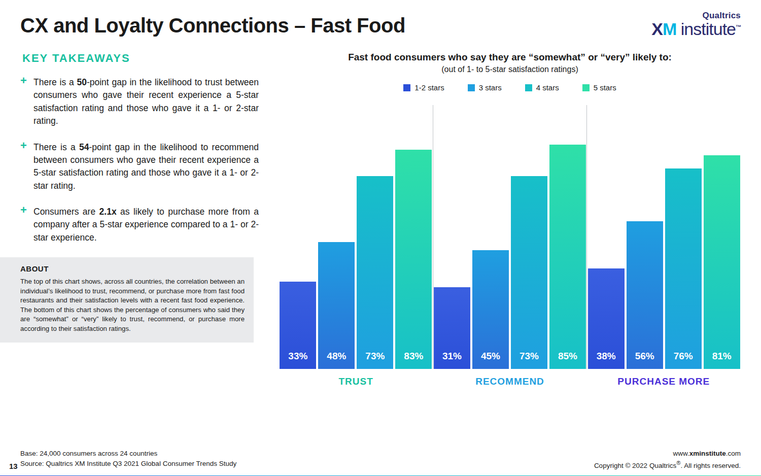Qualtrics
XM institute™
CX and Loyalty Connections – Fast Food
KEY TAKEAWAYS
There is a 50-point gap in the likelihood to trust between consumers who gave their recent experience a 5-star satisfaction rating and those who gave it a 1- or 2-star rating.
There is a 54-point gap in the likelihood to recommend between consumers who gave their recent experience a 5-star satisfaction rating and those who gave it a 1- or 2-star rating.
Consumers are 2.1x as likely to purchase more from a company after a 5-star experience compared to a 1- or 2-star experience.
ABOUT
The top of this chart shows, across all countries, the correlation between an individual’s likelihood to trust, recommend, or purchase more from fast food restaurants and their satisfaction levels with a recent fast food experience. The bottom of this chart shows the percentage of consumers who said they are “somewhat” or “very” likely to trust, recommend, or purchase more according to their satisfaction ratings.
Fast food consumers who say they are “somewhat” or “very” likely to:
(out of 1- to 5-star satisfaction ratings)
1-2 stars
3 stars
4 stars
5 stars
33%
48%
73%
83%
31%
45%
73%
85%
38%
56%
76%
81%
TRUST
RECOMMEND
PURCHASE MORE
Base: 24,000 consumers across 24 countries
Source: Qualtrics XM Institute Q3 2021 Global Consumer Trends Study
www.xminstitute.com
Copyright © 2022 Qualtrics®. All rights reserved.
13